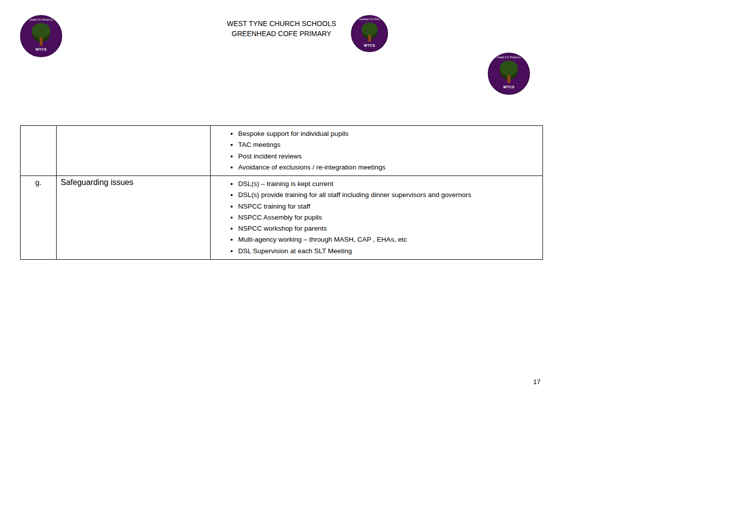Greenhead C.E. Primary School
Greenhead C.E. Primary
Greenhead C.E. Primary School
WEST TYNE CHURCH SCHOOLS
GREENHEAD COFE PRIMARY
| | | Bespoke support for individual pupils TAC meetings Post incident reviews Avoidance of exclusions / re-integration meetings |
| g. | Safeguarding issues | DSL(s) – training is kept current DSL(s) provide training for all staff including dinner supervisors and governors NSPCC training for staff NSPCC Assembly for pupils NSPCC workshop for parents Multi-agency working – through MASH, CAP , EHAs, etc DSL Supervision at each SLT Meeting |
17